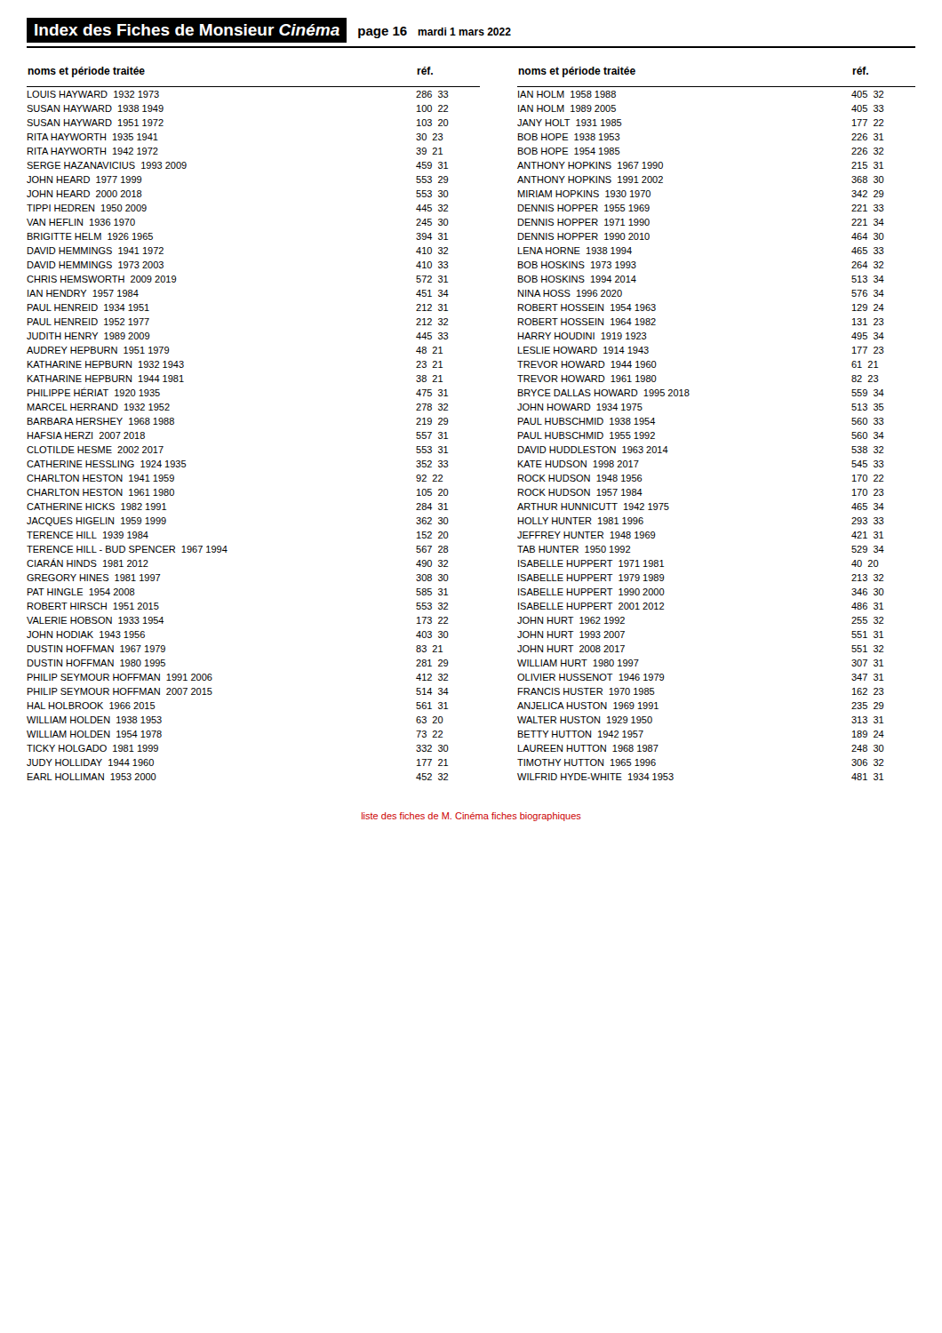Index des Fiches de Monsieur Cinéma page 16 mardi 1 mars 2022
| noms et période traitée | réf. | | noms et période traitée | réf. |
| --- | --- | --- | --- | --- |
| LOUIS HAYWARD 1932 1973 | 286 33 | | IAN HOLM 1958 1988 | 405 32 |
| SUSAN HAYWARD 1938 1949 | 100 22 | | IAN HOLM 1989 2005 | 405 33 |
| SUSAN HAYWARD 1951 1972 | 103 20 | | JANY HOLT 1931 1985 | 177 22 |
| RITA HAYWORTH 1935 1941 | 30 23 | | BOB HOPE 1938 1953 | 226 31 |
| RITA HAYWORTH 1942 1972 | 39 21 | | BOB HOPE 1954 1985 | 226 32 |
| SERGE HAZANAVICIUS 1993 2009 | 459 31 | | ANTHONY HOPKINS 1967 1990 | 215 31 |
| JOHN HEARD 1977 1999 | 553 29 | | ANTHONY HOPKINS 1991 2002 | 368 30 |
| JOHN HEARD 2000 2018 | 553 30 | | MIRIAM HOPKINS 1930 1970 | 342 29 |
| TIPPI HEDREN 1950 2009 | 445 32 | | DENNIS HOPPER 1955 1969 | 221 33 |
| VAN HEFLIN 1936 1970 | 245 30 | | DENNIS HOPPER 1971 1990 | 221 34 |
| BRIGITTE HELM 1926 1965 | 394 31 | | DENNIS HOPPER 1990 2010 | 464 30 |
| DAVID HEMMINGS 1941 1972 | 410 32 | | LENA HORNE 1938 1994 | 465 33 |
| DAVID HEMMINGS 1973 2003 | 410 33 | | BOB HOSKINS 1973 1993 | 264 32 |
| CHRIS HEMSWORTH 2009 2019 | 572 31 | | BOB HOSKINS 1994 2014 | 513 34 |
| IAN HENDRY 1957 1984 | 451 34 | | NINA HOSS 1996 2020 | 576 34 |
| PAUL HENREID 1934 1951 | 212 31 | | ROBERT HOSSEIN 1954 1963 | 129 24 |
| PAUL HENREID 1952 1977 | 212 32 | | ROBERT HOSSEIN 1964 1982 | 131 23 |
| JUDITH HENRY 1989 2009 | 445 33 | | HARRY HOUDINI 1919 1923 | 495 34 |
| AUDREY HEPBURN 1951 1979 | 48 21 | | LESLIE HOWARD 1914 1943 | 177 23 |
| KATHARINE HEPBURN 1932 1943 | 23 21 | | TREVOR HOWARD 1944 1960 | 61 21 |
| KATHARINE HEPBURN 1944 1981 | 38 21 | | TREVOR HOWARD 1961 1980 | 82 23 |
| PHILIPPE HÉRIAT 1920 1935 | 475 31 | | BRYCE DALLAS HOWARD 1995 2018 | 559 34 |
| MARCEL HERRAND 1932 1952 | 278 32 | | JOHN HOWARD 1934 1975 | 513 35 |
| BARBARA HERSHEY 1968 1988 | 219 29 | | PAUL HUBSCHMID 1938 1954 | 560 33 |
| HAFSIA HERZI 2007 2018 | 557 31 | | PAUL HUBSCHMID 1955 1992 | 560 34 |
| CLOTILDE HESME 2002 2017 | 553 31 | | DAVID HUDDLESTON 1963 2014 | 538 32 |
| CATHERINE HESSLING 1924 1935 | 352 33 | | KATE HUDSON 1998 2017 | 545 33 |
| CHARLTON HESTON 1941 1959 | 92 22 | | ROCK HUDSON 1948 1956 | 170 22 |
| CHARLTON HESTON 1961 1980 | 105 20 | | ROCK HUDSON 1957 1984 | 170 23 |
| CATHERINE HICKS 1982 1991 | 284 31 | | ARTHUR HUNNICUTT 1942 1975 | 465 34 |
| JACQUES HIGELIN 1959 1999 | 362 30 | | HOLLY HUNTER 1981 1996 | 293 33 |
| TERENCE HILL 1939 1984 | 152 20 | | JEFFREY HUNTER 1948 1969 | 421 31 |
| TERENCE HILL - BUD SPENCER 1967 1994 | 567 28 | | TAB HUNTER 1950 1992 | 529 34 |
| CIARÁN HINDS 1981 2012 | 490 32 | | ISABELLE HUPPERT 1971 1981 | 40 20 |
| GREGORY HINES 1981 1997 | 308 30 | | ISABELLE HUPPERT 1979 1989 | 213 32 |
| PAT HINGLE 1954 2008 | 585 31 | | ISABELLE HUPPERT 1990 2000 | 346 30 |
| ROBERT HIRSCH 1951 2015 | 553 32 | | ISABELLE HUPPERT 2001 2012 | 486 31 |
| VALERIE HOBSON 1933 1954 | 173 22 | | JOHN HURT 1962 1992 | 255 32 |
| JOHN HODIAK 1943 1956 | 403 30 | | JOHN HURT 1993 2007 | 551 31 |
| DUSTIN HOFFMAN 1967 1979 | 83 21 | | JOHN HURT 2008 2017 | 551 32 |
| DUSTIN HOFFMAN 1980 1995 | 281 29 | | WILLIAM HURT 1980 1997 | 307 31 |
| PHILIP SEYMOUR HOFFMAN 1991 2006 | 412 32 | | OLIVIER HUSSENOT 1946 1979 | 347 31 |
| PHILIP SEYMOUR HOFFMAN 2007 2015 | 514 34 | | FRANCIS HUSTER 1970 1985 | 162 23 |
| HAL HOLBROOK 1966 2015 | 561 31 | | ANJELICA HUSTON 1969 1991 | 235 29 |
| WILLIAM HOLDEN 1938 1953 | 63 20 | | WALTER HUSTON 1929 1950 | 313 31 |
| WILLIAM HOLDEN 1954 1978 | 73 22 | | BETTY HUTTON 1942 1957 | 189 24 |
| TICKY HOLGADO 1981 1999 | 332 30 | | LAUREEN HUTTON 1968 1987 | 248 30 |
| JUDY HOLLIDAY 1944 1960 | 177 21 | | TIMOTHY HUTTON 1965 1996 | 306 32 |
| EARL HOLLIMAN 1953 2000 | 452 32 | | WILFRID HYDE-WHITE 1934 1953 | 481 31 |
liste des fiches de M. Cinéma fiches biographiques